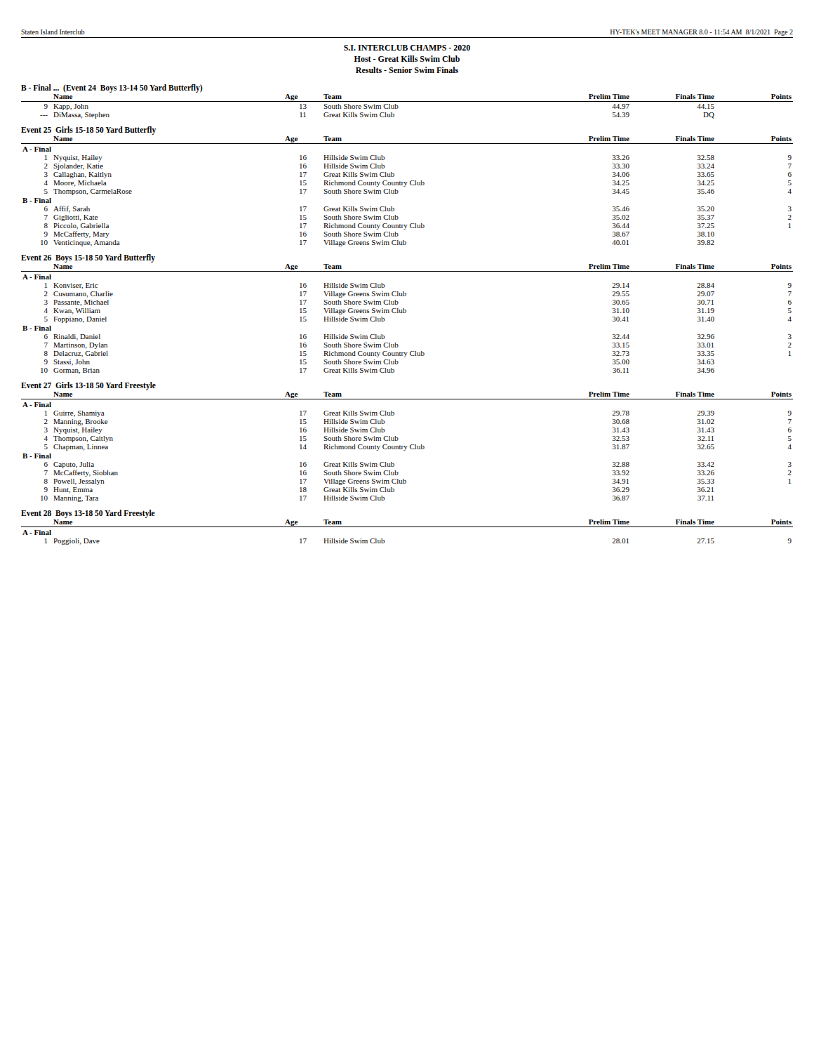Staten Island Interclub
HY-TEK's MEET MANAGER 8.0 - 11:54 AM 8/1/2021 Page 2
S.I. INTERCLUB CHAMPS - 2020
Host - Great Kills Swim Club
Results - Senior Swim Finals
B - Final ... (Event 24 Boys 13-14 50 Yard Butterfly)
| | Name | Age | Team | Prelim Time | Finals Time | Points |
| --- | --- | --- | --- | --- | --- | --- |
| 9 | Kapp, John | 13 | South Shore Swim Club | 44.97 | 44.15 | |
| --- | DiMassa, Stephen | 11 | Great Kills Swim Club | 54.39 | DQ | |
Event 25 Girls 15-18 50 Yard Butterfly
| | Name | Age | Team | Prelim Time | Finals Time | Points |
| --- | --- | --- | --- | --- | --- | --- |
| A - Final |
| 1 | Nyquist, Hailey | 16 | Hillside Swim Club | 33.26 | 32.58 | 9 |
| 2 | Sjolander, Katie | 16 | Hillside Swim Club | 33.30 | 33.24 | 7 |
| 3 | Callaghan, Kaitlyn | 17 | Great Kills Swim Club | 34.06 | 33.65 | 6 |
| 4 | Moore, Michaela | 15 | Richmond County Country Club | 34.25 | 34.25 | 5 |
| 5 | Thompson, CarmelaRose | 17 | South Shore Swim Club | 34.45 | 35.46 | 4 |
| B - Final |
| 6 | Affif, Sarah | 17 | Great Kills Swim Club | 35.46 | 35.20 | 3 |
| 7 | Gigliotti, Kate | 15 | South Shore Swim Club | 35.02 | 35.37 | 2 |
| 8 | Piccolo, Gabriella | 17 | Richmond County Country Club | 36.44 | 37.25 | 1 |
| 9 | McCafferty, Mary | 16 | South Shore Swim Club | 38.67 | 38.10 | |
| 10 | Venticinque, Amanda | 17 | Village Greens Swim Club | 40.01 | 39.82 | |
Event 26 Boys 15-18 50 Yard Butterfly
| | Name | Age | Team | Prelim Time | Finals Time | Points |
| --- | --- | --- | --- | --- | --- | --- |
| A - Final |
| 1 | Konviser, Eric | 16 | Hillside Swim Club | 29.14 | 28.84 | 9 |
| 2 | Cusumano, Charlie | 17 | Village Greens Swim Club | 29.55 | 29.07 | 7 |
| 3 | Passante, Michael | 17 | South Shore Swim Club | 30.65 | 30.71 | 6 |
| 4 | Kwan, William | 15 | Village Greens Swim Club | 31.10 | 31.19 | 5 |
| 5 | Foppiano, Daniel | 15 | Hillside Swim Club | 30.41 | 31.40 | 4 |
| B - Final |
| 6 | Rinaldi, Daniel | 16 | Hillside Swim Club | 32.44 | 32.96 | 3 |
| 7 | Martinson, Dylan | 16 | South Shore Swim Club | 33.15 | 33.01 | 2 |
| 8 | Delacruz, Gabriel | 15 | Richmond County Country Club | 32.73 | 33.35 | 1 |
| 9 | Stassi, John | 15 | South Shore Swim Club | 35.00 | 34.63 | |
| 10 | Gorman, Brian | 17 | Great Kills Swim Club | 36.11 | 34.96 | |
Event 27 Girls 13-18 50 Yard Freestyle
| | Name | Age | Team | Prelim Time | Finals Time | Points |
| --- | --- | --- | --- | --- | --- | --- |
| A - Final |
| 1 | Guirre, Shamiya | 17 | Great Kills Swim Club | 29.78 | 29.39 | 9 |
| 2 | Manning, Brooke | 15 | Hillside Swim Club | 30.68 | 31.02 | 7 |
| 3 | Nyquist, Hailey | 16 | Hillside Swim Club | 31.43 | 31.43 | 6 |
| 4 | Thompson, Caitlyn | 15 | South Shore Swim Club | 32.53 | 32.11 | 5 |
| 5 | Chapman, Linnea | 14 | Richmond County Country Club | 31.87 | 32.65 | 4 |
| B - Final |
| 6 | Caputo, Julia | 16 | Great Kills Swim Club | 32.88 | 33.42 | 3 |
| 7 | McCafferty, Siobhan | 16 | South Shore Swim Club | 33.92 | 33.26 | 2 |
| 8 | Powell, Jessalyn | 17 | Village Greens Swim Club | 34.91 | 35.33 | 1 |
| 9 | Hunt, Emma | 18 | Great Kills Swim Club | 36.29 | 36.21 | |
| 10 | Manning, Tara | 17 | Hillside Swim Club | 36.87 | 37.11 | |
Event 28 Boys 13-18 50 Yard Freestyle
| | Name | Age | Team | Prelim Time | Finals Time | Points |
| --- | --- | --- | --- | --- | --- | --- |
| A - Final |
| 1 | Poggioli, Dave | 17 | Hillside Swim Club | 28.01 | 27.15 | 9 |